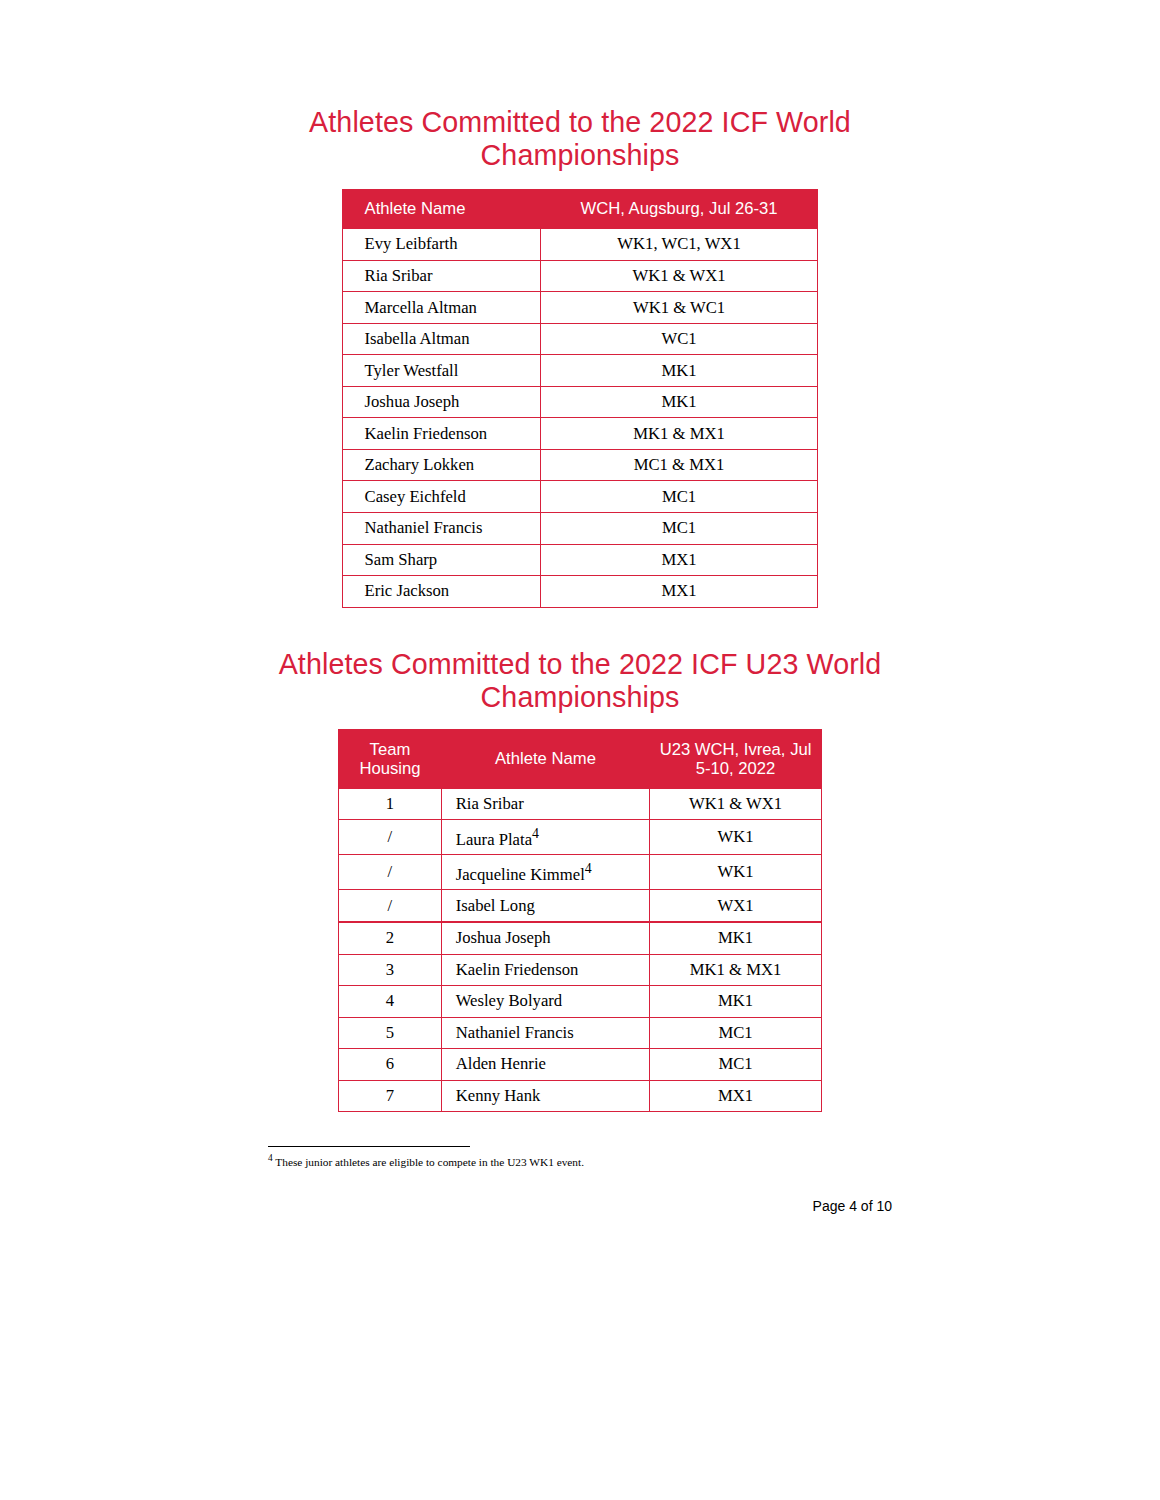Athletes Committed to the 2022 ICF World Championships
| Athlete Name | WCH, Augsburg, Jul 26-31 |
| --- | --- |
| Evy Leibfarth | WK1, WC1, WX1 |
| Ria Sribar | WK1 & WX1 |
| Marcella Altman | WK1 & WC1 |
| Isabella Altman | WC1 |
| Tyler Westfall | MK1 |
| Joshua Joseph | MK1 |
| Kaelin Friedenson | MK1 & MX1 |
| Zachary Lokken | MC1 & MX1 |
| Casey Eichfeld | MC1 |
| Nathaniel Francis | MC1 |
| Sam Sharp | MX1 |
| Eric Jackson | MX1 |
Athletes Committed to the 2022 ICF U23 World Championships
| Team Housing | Athlete Name | U23 WCH, Ivrea, Jul 5-10, 2022 |
| --- | --- | --- |
| 1 | Ria Sribar | WK1 & WX1 |
| / | Laura Plata 4 | WK1 |
| / | Jacqueline Kimmel 4 | WK1 |
| / | Isabel Long | WX1 |
| 2 | Joshua Joseph | MK1 |
| 3 | Kaelin Friedenson | MK1 & MX1 |
| 4 | Wesley Bolyard | MK1 |
| 5 | Nathaniel Francis | MC1 |
| 6 | Alden Henrie | MC1 |
| 7 | Kenny Hank | MX1 |
4 These junior athletes are eligible to compete in the U23 WK1 event.
Page 4 of 10